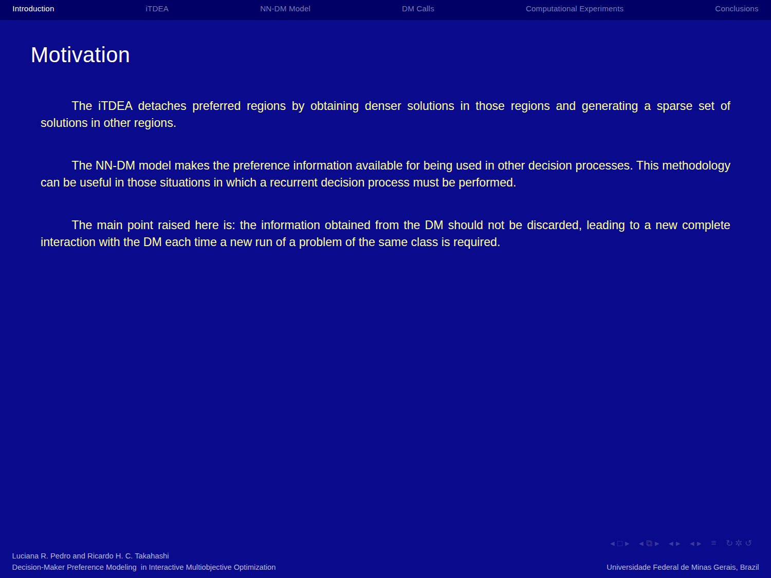Introduction iTDEA NN-DM Model DM Calls Computational Experiments Conclusions
Motivation
The iTDEA detaches preferred regions by obtaining denser solutions in those regions and generating a sparse set of solutions in other regions.
The NN-DM model makes the preference information available for being used in other decision processes. This methodology can be useful in those situations in which a recurrent decision process must be performed.
The main point raised here is: the information obtained from the DM should not be discarded, leading to a new complete interaction with the DM each time a new run of a problem of the same class is required.
◂ □ ▸ ◂ ⧉ ▸ ◂ ▸ ◂ ▸ ≡ ↻ ✲ ↺
Luciana R. Pedro and Ricardo H. C. Takahashi
Decision-Maker Preference Modeling in Interactive Multiobjective Optimization
Universidade Federal de Minas Gerais, Brazil